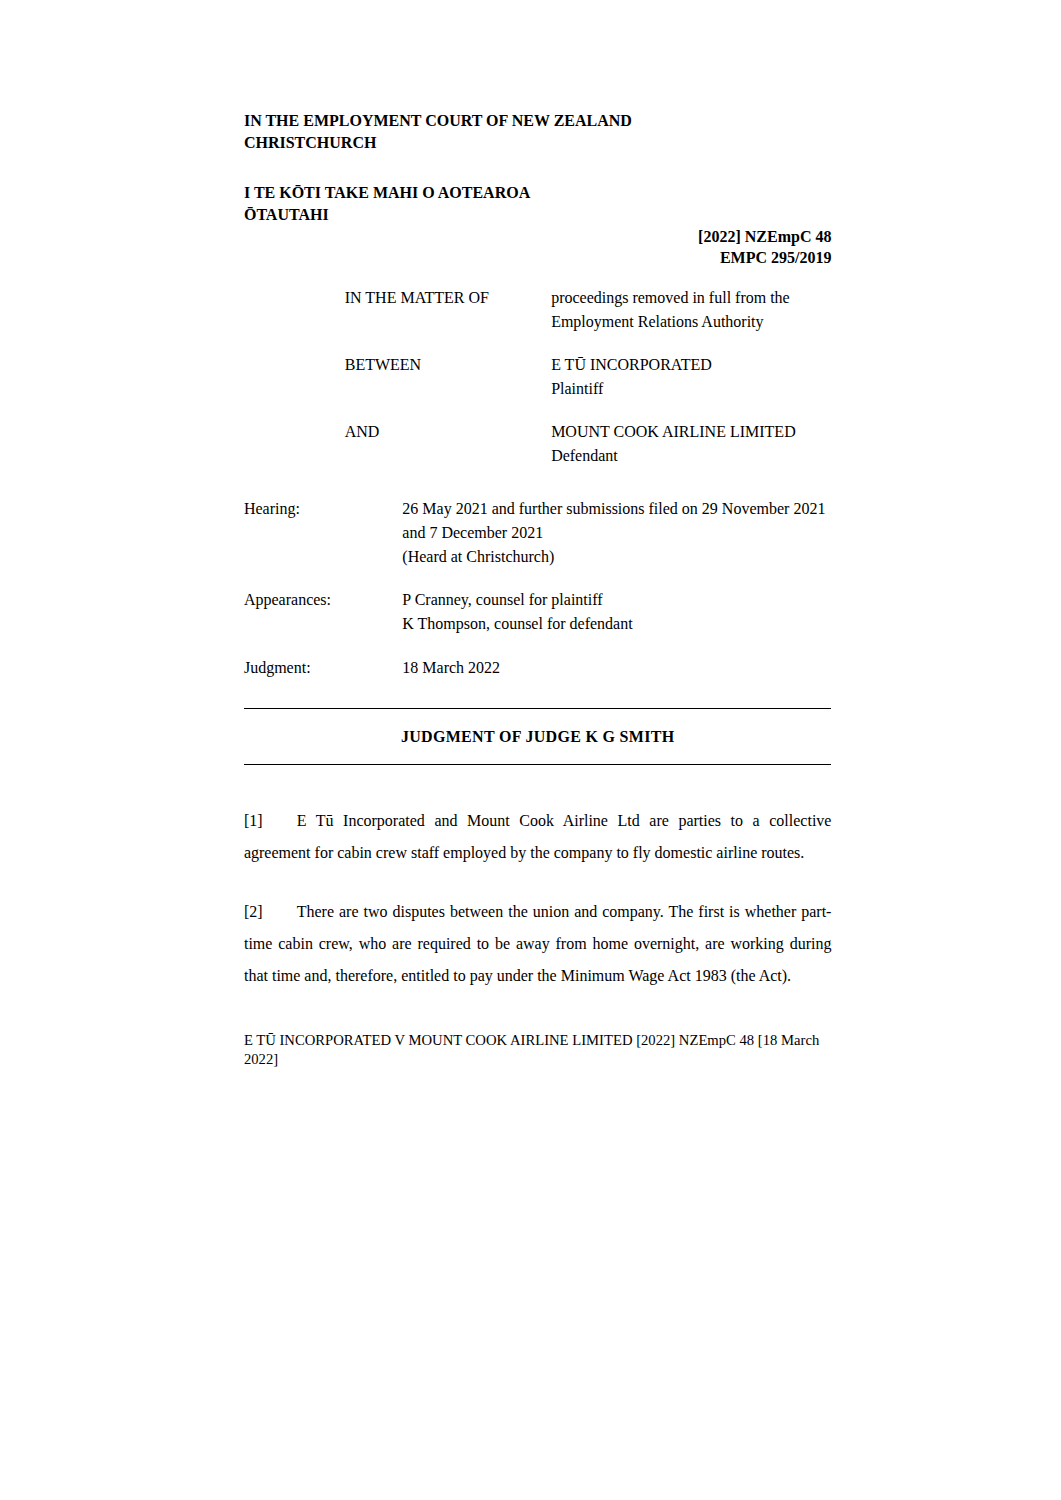IN THE EMPLOYMENT COURT OF NEW ZEALAND CHRISTCHURCH
I TE KŌTI TAKE MAHI O AOTEAROA ŌTAUTAHI
[2022] NZEmpC 48
EMPC 295/2019
| IN THE MATTER OF | proceedings removed in full from the Employment Relations Authority |
| BETWEEN | E Tū Incorporated Plaintiff |
| AND | Mount Cook Airline Limited Defendant |
| Hearing: | 26 May 2021 and further submissions filed on 29 November 2021 and 7 December 2021 (Heard at Christchurch) |
| Appearances: | P Cranney, counsel for plaintiff K Thompson, counsel for defendant |
| Judgment: | 18 March 2022 |
Judgment of Judge K G Smith
[1] E Tū Incorporated and Mount Cook Airline Ltd are parties to a collective agreement for cabin crew staff employed by the company to fly domestic airline routes.
[2] There are two disputes between the union and company. The first is whether part-time cabin crew, who are required to be away from home overnight, are working during that time and, therefore, entitled to pay under the Minimum Wage Act 1983 (the Act).
E Tū Incorporated v Mount Cook Airline Limited [2022] NZEmpC 48 [18 March 2022]